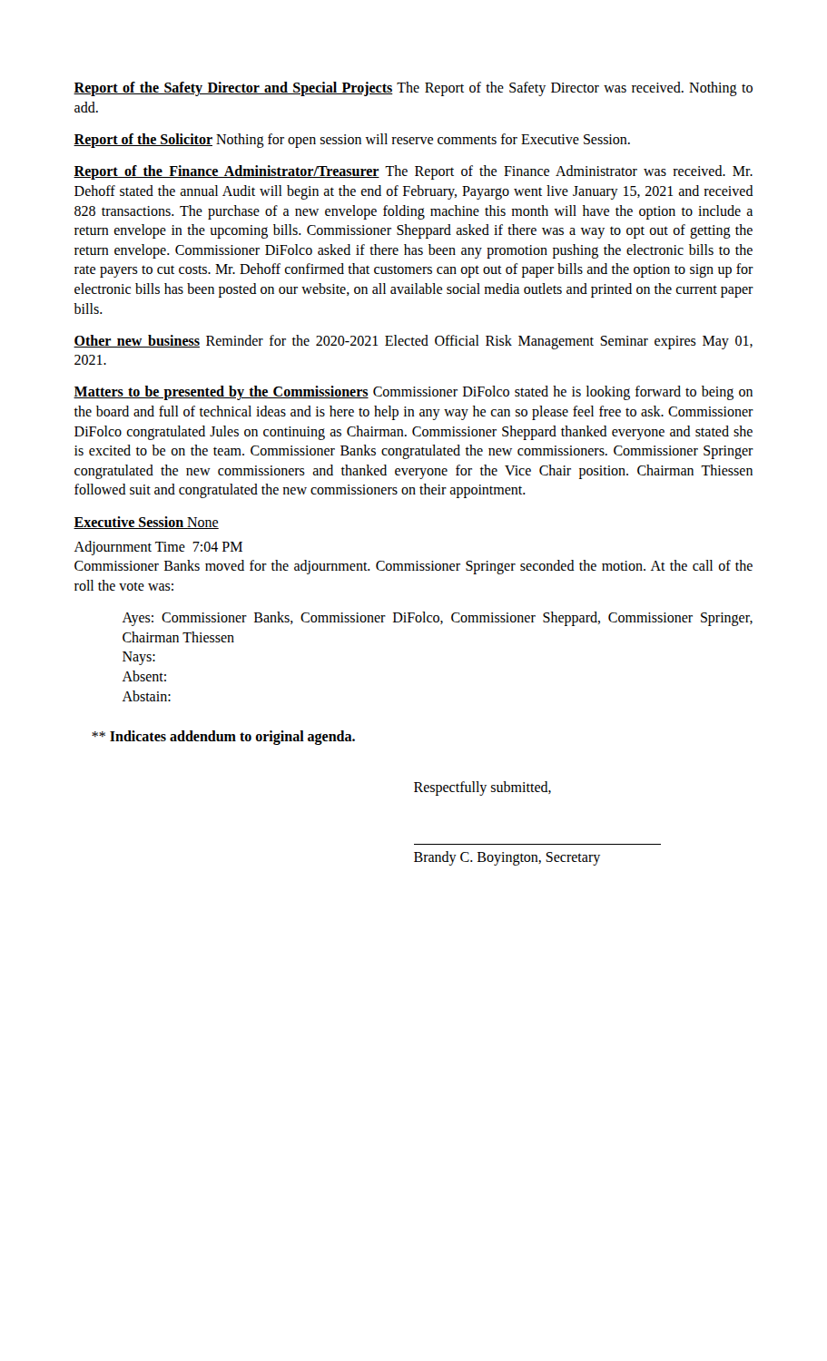Report of the Safety Director and Special Projects The Report of the Safety Director was received. Nothing to add.
Report of the Solicitor Nothing for open session will reserve comments for Executive Session.
Report of the Finance Administrator/Treasurer The Report of the Finance Administrator was received. Mr. Dehoff stated the annual Audit will begin at the end of February, Payargo went live January 15, 2021 and received 828 transactions. The purchase of a new envelope folding machine this month will have the option to include a return envelope in the upcoming bills. Commissioner Sheppard asked if there was a way to opt out of getting the return envelope. Commissioner DiFolco asked if there has been any promotion pushing the electronic bills to the rate payers to cut costs. Mr. Dehoff confirmed that customers can opt out of paper bills and the option to sign up for electronic bills has been posted on our website, on all available social media outlets and printed on the current paper bills.
Other new business Reminder for the 2020-2021 Elected Official Risk Management Seminar expires May 01, 2021.
Matters to be presented by the Commissioners Commissioner DiFolco stated he is looking forward to being on the board and full of technical ideas and is here to help in any way he can so please feel free to ask. Commissioner DiFolco congratulated Jules on continuing as Chairman. Commissioner Sheppard thanked everyone and stated she is excited to be on the team. Commissioner Banks congratulated the new commissioners. Commissioner Springer congratulated the new commissioners and thanked everyone for the Vice Chair position. Chairman Thiessen followed suit and congratulated the new commissioners on their appointment.
Executive Session None
Adjournment Time 7:04 PM
Commissioner Banks moved for the adjournment. Commissioner Springer seconded the motion. At the call of the roll the vote was:
Ayes: Commissioner Banks, Commissioner DiFolco, Commissioner Sheppard, Commissioner Springer, Chairman Thiessen
Nays:
Absent:
Abstain:
** Indicates addendum to original agenda.
Respectfully submitted,
Brandy C. Boyington, Secretary